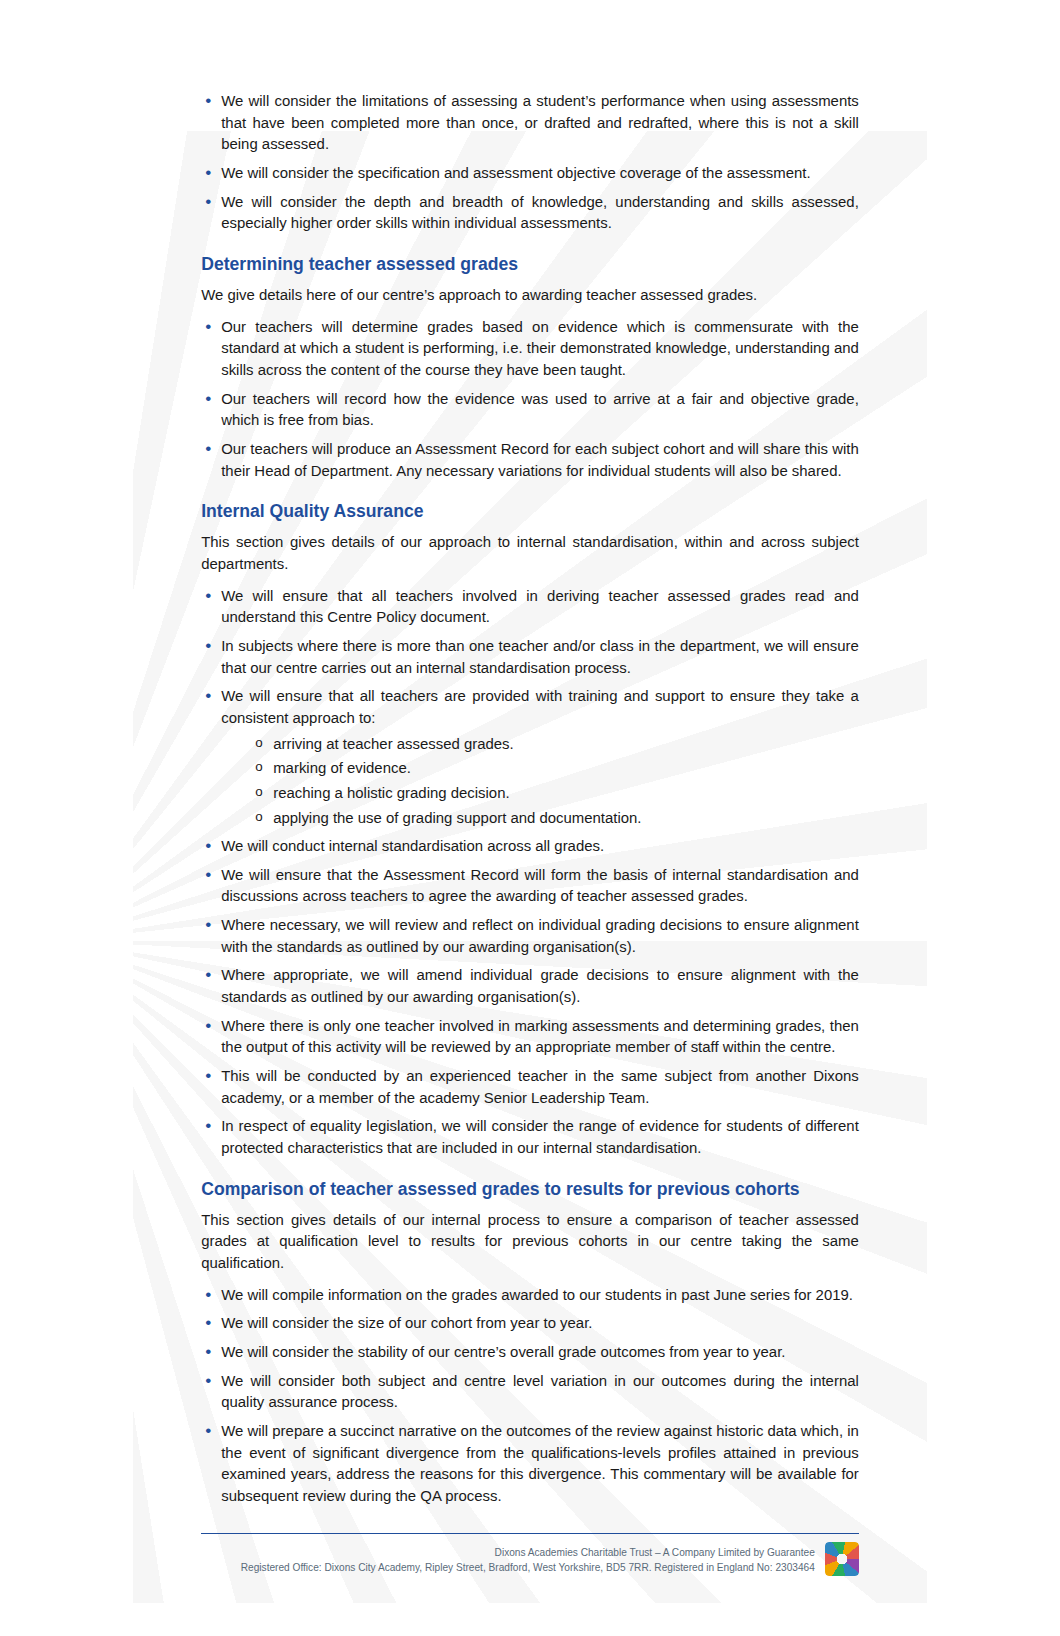We will consider the limitations of assessing a student’s performance when using assessments that have been completed more than once, or drafted and redrafted, where this is not a skill being assessed.
We will consider the specification and assessment objective coverage of the assessment.
We will consider the depth and breadth of knowledge, understanding and skills assessed, especially higher order skills within individual assessments.
Determining teacher assessed grades
We give details here of our centre’s approach to awarding teacher assessed grades.
Our teachers will determine grades based on evidence which is commensurate with the standard at which a student is performing, i.e. their demonstrated knowledge, understanding and skills across the content of the course they have been taught.
Our teachers will record how the evidence was used to arrive at a fair and objective grade, which is free from bias.
Our teachers will produce an Assessment Record for each subject cohort and will share this with their Head of Department. Any necessary variations for individual students will also be shared.
Internal Quality Assurance
This section gives details of our approach to internal standardisation, within and across subject departments.
We will ensure that all teachers involved in deriving teacher assessed grades read and understand this Centre Policy document.
In subjects where there is more than one teacher and/or class in the department, we will ensure that our centre carries out an internal standardisation process.
We will ensure that all teachers are provided with training and support to ensure they take a consistent approach to:
arriving at teacher assessed grades.
marking of evidence.
reaching a holistic grading decision.
applying the use of grading support and documentation.
We will conduct internal standardisation across all grades.
We will ensure that the Assessment Record will form the basis of internal standardisation and discussions across teachers to agree the awarding of teacher assessed grades.
Where necessary, we will review and reflect on individual grading decisions to ensure alignment with the standards as outlined by our awarding organisation(s).
Where appropriate, we will amend individual grade decisions to ensure alignment with the standards as outlined by our awarding organisation(s).
Where there is only one teacher involved in marking assessments and determining grades, then the output of this activity will be reviewed by an appropriate member of staff within the centre.
This will be conducted by an experienced teacher in the same subject from another Dixons academy, or a member of the academy Senior Leadership Team.
In respect of equality legislation, we will consider the range of evidence for students of different protected characteristics that are included in our internal standardisation.
Comparison of teacher assessed grades to results for previous cohorts
This section gives details of our internal process to ensure a comparison of teacher assessed grades at qualification level to results for previous cohorts in our centre taking the same qualification.
We will compile information on the grades awarded to our students in past June series for 2019.
We will consider the size of our cohort from year to year.
We will consider the stability of our centre’s overall grade outcomes from year to year.
We will consider both subject and centre level variation in our outcomes during the internal quality assurance process.
We will prepare a succinct narrative on the outcomes of the review against historic data which, in the event of significant divergence from the qualifications-levels profiles attained in previous examined years, address the reasons for this divergence. This commentary will be available for subsequent review during the QA process.
Dixons Academies Charitable Trust – A Company Limited by Guarantee
Registered Office: Dixons City Academy, Ripley Street, Bradford, West Yorkshire, BD5 7RR. Registered in England No: 2303464